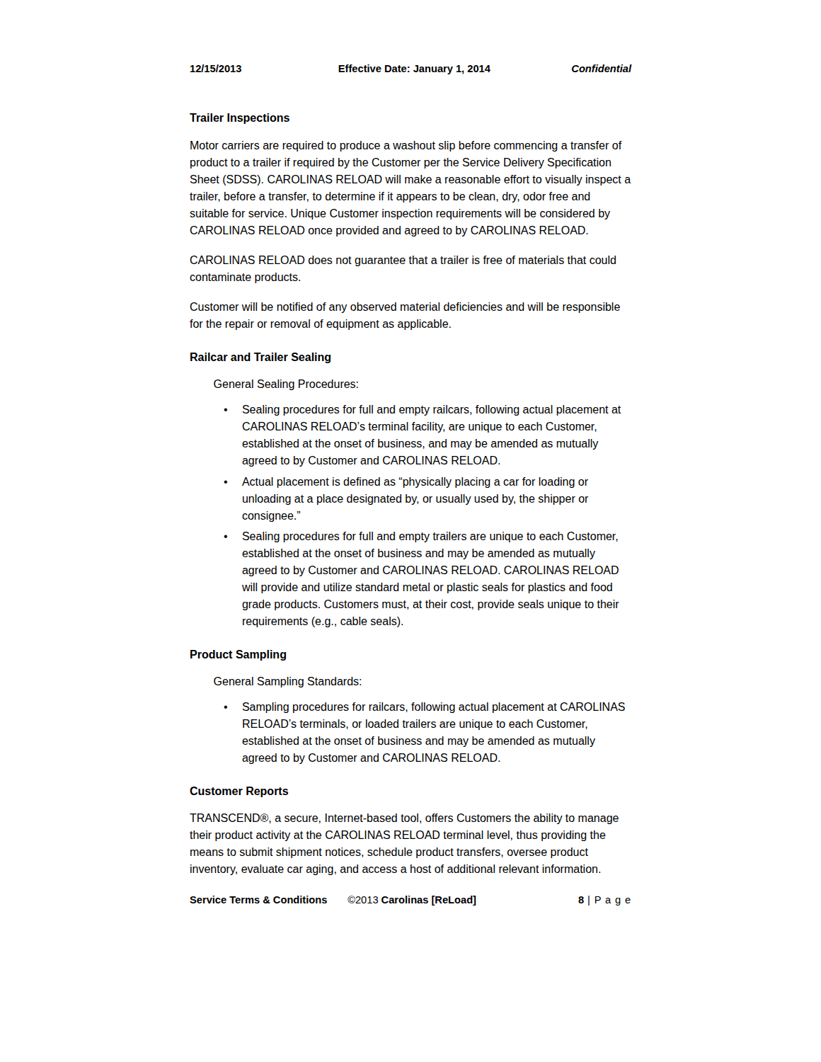12/15/2013 Effective Date: January 1, 2014 Confidential
Trailer Inspections
Motor carriers are required to produce a washout slip before commencing a transfer of product to a trailer if required by the Customer per the Service Delivery Specification Sheet (SDSS). CAROLINAS RELOAD will make a reasonable effort to visually inspect a trailer, before a transfer, to determine if it appears to be clean, dry, odor free and suitable for service. Unique Customer inspection requirements will be considered by CAROLINAS RELOAD once provided and agreed to by CAROLINAS RELOAD.
CAROLINAS RELOAD does not guarantee that a trailer is free of materials that could contaminate products.
Customer will be notified of any observed material deficiencies and will be responsible for the repair or removal of equipment as applicable.
Railcar and Trailer Sealing
General Sealing Procedures:
Sealing procedures for full and empty railcars, following actual placement at CAROLINAS RELOAD’s terminal facility, are unique to each Customer, established at the onset of business, and may be amended as mutually agreed to by Customer and CAROLINAS RELOAD.
Actual placement is defined as “physically placing a car for loading or unloading at a place designated by, or usually used by, the shipper or consignee.”
Sealing procedures for full and empty trailers are unique to each Customer, established at the onset of business and may be amended as mutually agreed to by Customer and CAROLINAS RELOAD. CAROLINAS RELOAD will provide and utilize standard metal or plastic seals for plastics and food grade products. Customers must, at their cost, provide seals unique to their requirements (e.g., cable seals).
Product Sampling
General Sampling Standards:
Sampling procedures for railcars, following actual placement at CAROLINAS RELOAD’s terminals, or loaded trailers are unique to each Customer, established at the onset of business and may be amended as mutually agreed to by Customer and CAROLINAS RELOAD.
Customer Reports
TRANSCEND®, a secure, Internet-based tool, offers Customers the ability to manage their product activity at the CAROLINAS RELOAD terminal level, thus providing the means to submit shipment notices, schedule product transfers, oversee product inventory, evaluate car aging, and access a host of additional relevant information.
Service Terms & Conditions ©2013 Carolinas [ReLoad] 8 | P a g e